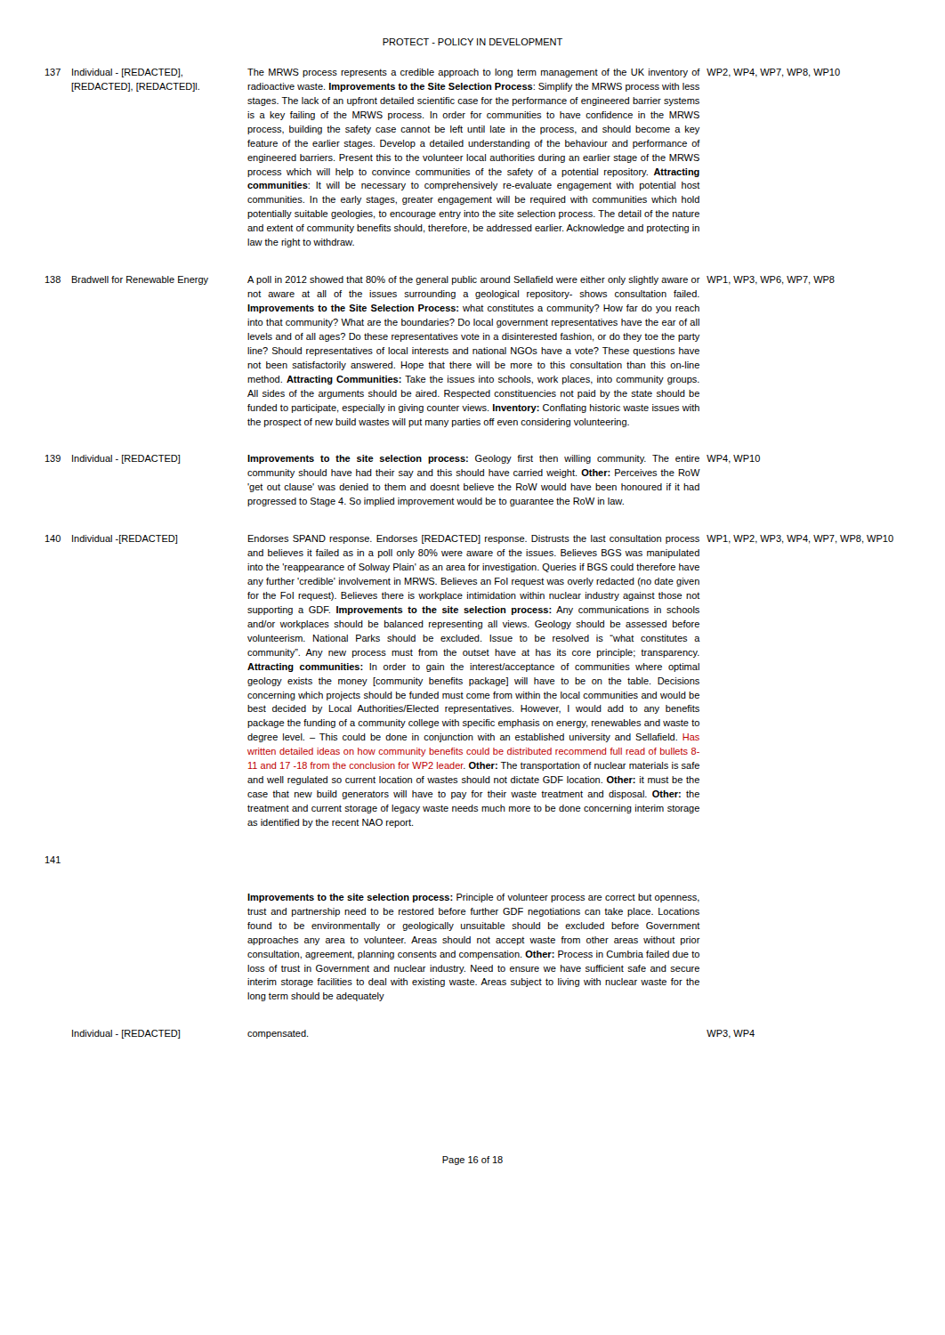PROTECT - POLICY IN DEVELOPMENT
| 137 | Individual - [REDACTED], [REDACTED], [REDACTED]l. | The MRWS process represents a credible approach to long term management of the UK inventory of radioactive waste. Improvements to the Site Selection Process : Simplify the MRWS process with less stages. The lack of an upfront detailed scientific case for the performance of engineered barrier systems is a key failing of the MRWS process. In order for communities to have confidence in the MRWS process, building the safety case cannot be left until late in the process, and should become a key feature of the earlier stages. Develop a detailed understanding of the behaviour and performance of engineered barriers. Present this to the volunteer local authorities during an earlier stage of the MRWS process which will help to convince communities of the safety of a potential repository. Attracting communities : It will be necessary to comprehensively re-evaluate engagement with potential host communities. In the early stages, greater engagement will be required with communities which hold potentially suitable geologies, to encourage entry into the site selection process. The detail of the nature and extent of community benefits should, therefore, be addressed earlier. Acknowledge and protecting in law the right to withdraw. | WP2, WP4, WP7, WP8, WP10 |
| 138 | Bradwell for Renewable Energy | A poll in 2012 showed that 80% of the general public around Sellafield were either only slightly aware or not aware at all of the issues surrounding a geological repository- shows consultation failed. Improvements to the Site Selection Process: what constitutes a community? How far do you reach into that community? What are the boundaries? Do local government representatives have the ear of all levels and of all ages? Do these representatives vote in a disinterested fashion, or do they toe the party line? Should representatives of local interests and national NGOs have a vote? These questions have not been satisfactorily answered. Hope that there will be more to this consultation than this on-line method. Attracting Communities: Take the issues into schools, work places, into community groups. All sides of the arguments should be aired. Respected constituencies not paid by the state should be funded to participate, especially in giving counter views. Inventory: Conflating historic waste issues with the prospect of new build wastes will put many parties off even considering volunteering. | WP1, WP3, WP6, WP7, WP8 |
| 139 | Individual - [REDACTED] | Improvements to the site selection process: Geology first then willing community. The entire community should have had their say and this should have carried weight. Other: Perceives the RoW 'get out clause' was denied to them and doesnt believe the RoW would have been honoured if it had progressed to Stage 4. So implied improvement would be to guarantee the RoW in law. | WP4, WP10 |
| 140 | Individual -[REDACTED] | Endorses SPAND response. Endorses [REDACTED] response. Distrusts the last consultation process and believes it failed as in a poll only 80% were aware of the issues. Believes BGS was manipulated into the 'reappearance of Solway Plain' as an area for investigation. Queries if BGS could therefore have any further 'credible' involvement in MRWS. Believes an FoI request was overly redacted (no date given for the FoI request). Believes there is workplace intimidation within nuclear industry against those not supporting a GDF. Improvements to the site selection process: Any communications in schools and/or workplaces should be balanced representing all views. Geology should be assessed before volunteerism. National Parks should be excluded. Issue to be resolved is “what constitutes a community”. Any new process must from the outset have at has its core principle; transparency. Attracting communities: In order to gain the interest/acceptance of communities where optimal geology exists the money [community benefits package] will have to be on the table. Decisions concerning which projects should be funded must come from within the local communities and would be best decided by Local Authorities/Elected representatives. However, I would add to any benefits package the funding of a community college with specific emphasis on energy, renewables and waste to degree level. – This could be done in conjunction with an established university and Sellafield. Has written detailed ideas on how community benefits could be distributed recommend full read of bullets 8-11 and 17 -18 from the conclusion for WP2 leader . Other: The transportation of nuclear materials is safe and well regulated so current location of wastes should not dictate GDF location. Other: it must be the case that new build generators will have to pay for their waste treatment and disposal. Other: the treatment and current storage of legacy waste needs much more to be done concerning interim storage as identified by the recent NAO report. | WP1, WP2, WP3, WP4, WP7, WP8, WP10 |
| 141 | | | |
| | | Improvements to the site selection process: Principle of volunteer process are correct but openness, trust and partnership need to be restored before further GDF negotiations can take place. Locations found to be environmentally or geologically unsuitable should be excluded before Government approaches any area to volunteer. Areas should not accept waste from other areas without prior consultation, agreement, planning consents and compensation. Other: Process in Cumbria failed due to loss of trust in Government and nuclear industry. Need to ensure we have sufficient safe and secure interim storage facilities to deal with existing waste. Areas subject to living with nuclear waste for the long term should be adequately | |
| | Individual - [REDACTED] | compensated. | WP3, WP4 |
Page 16 of 18